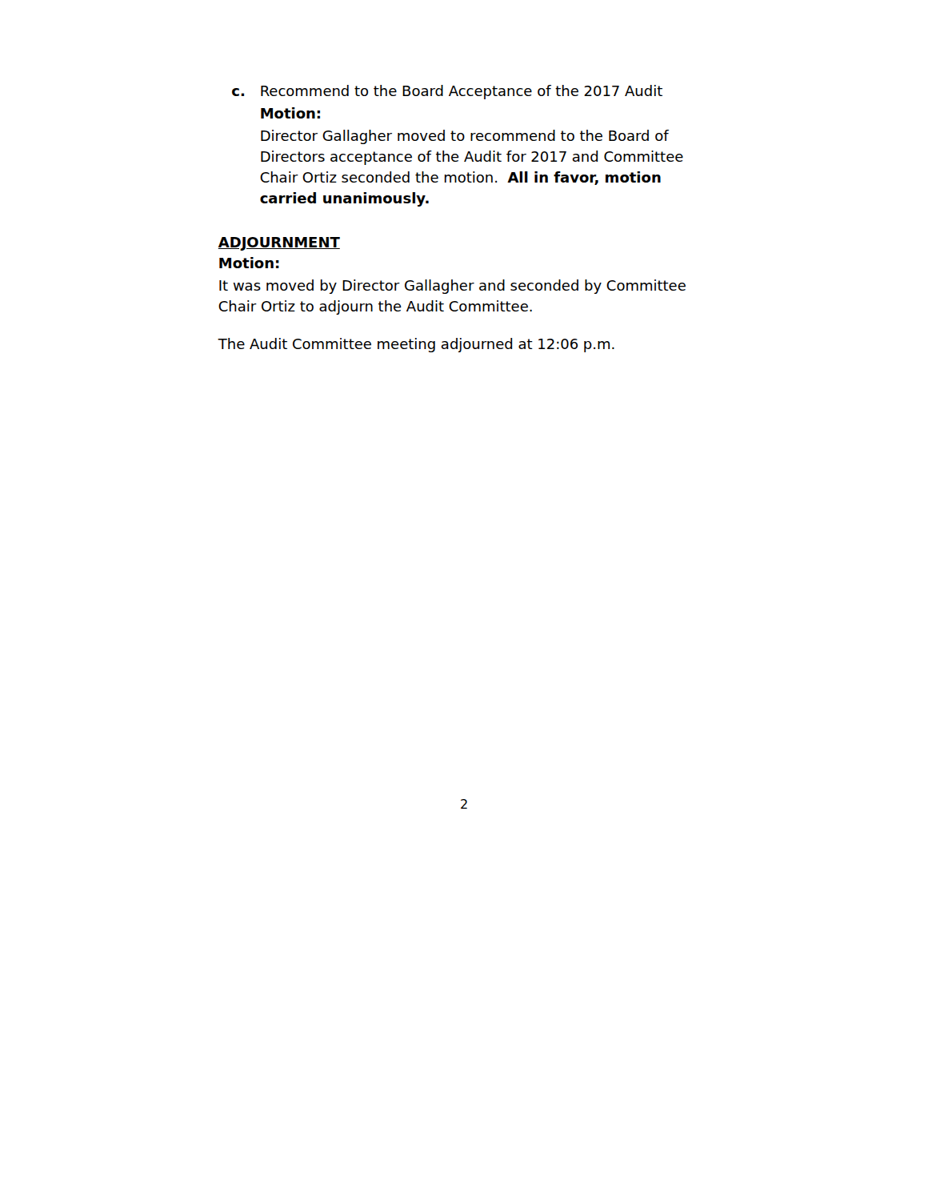Recommend to the Board Acceptance of the 2017 Audit
Motion:
Director Gallagher moved to recommend to the Board of Directors acceptance of the Audit for 2017 and Committee Chair Ortiz seconded the motion. All in favor, motion carried unanimously.
ADJOURNMENT
Motion:
It was moved by Director Gallagher and seconded by Committee Chair Ortiz to adjourn the Audit Committee.
The Audit Committee meeting adjourned at 12:06 p.m.
2